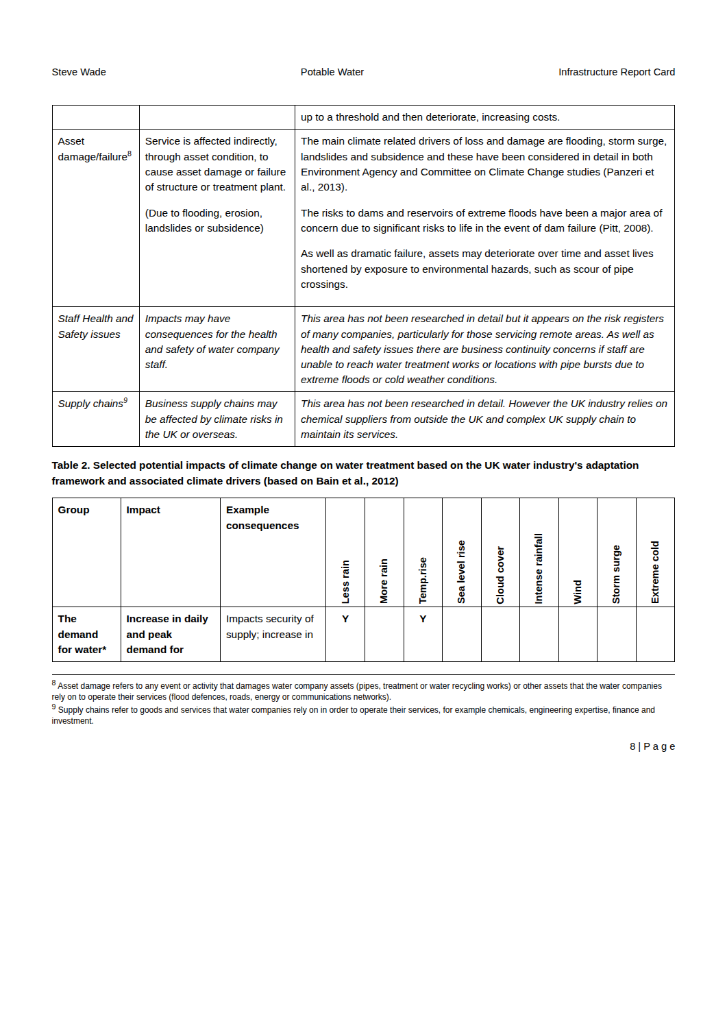Steve Wade Potable Water Infrastructure Report Card
| | | up to a threshold and then deteriorate, increasing costs. |
| Asset damage/failure 8 | Service is affected indirectly, through asset condition, to cause asset damage or failure of structure or treatment plant. (Due to flooding, erosion, landslides or subsidence) | The main climate related drivers of loss and damage are flooding, storm surge, landslides and subsidence and these have been considered in detail in both Environment Agency and Committee on Climate Change studies (Panzeri et al., 2013). The risks to dams and reservoirs of extreme floods have been a major area of concern due to significant risks to life in the event of dam failure (Pitt, 2008). As well as dramatic failure, assets may deteriorate over time and asset lives shortened by exposure to environmental hazards, such as scour of pipe crossings. |
| Staff Health and Safety issues | Impacts may have consequences for the health and safety of water company staff. | This area has not been researched in detail but it appears on the risk registers of many companies, particularly for those servicing remote areas. As well as health and safety issues there are business continuity concerns if staff are unable to reach water treatment works or locations with pipe bursts due to extreme floods or cold weather conditions. |
| Supply chains 9 | Business supply chains may be affected by climate risks in the UK or overseas. | This area has not been researched in detail. However the UK industry relies on chemical suppliers from outside the UK and complex UK supply chain to maintain its services. |
Table 2. Selected potential impacts of climate change on water treatment based on the UK water industry's adaptation framework and associated climate drivers (based on Bain et al., 2012)
| Group | Impact | Example consequences | Less rain | More rain | Temp.rise | Sea level rise | Cloud cover | Intense rainfall | Wind | Storm surge | Extreme cold |
| The demand for water* | Increase in daily and peak demand for | Impacts security of supply; increase in | Y | | Y | | | | | | |
8 Asset damage refers to any event or activity that damages water company assets (pipes, treatment or water recycling works) or other assets that the water companies rely on to operate their services (flood defences, roads, energy or communications networks).
9 Supply chains refer to goods and services that water companies rely on in order to operate their services, for example chemicals, engineering expertise, finance and investment.
8 | P a g e